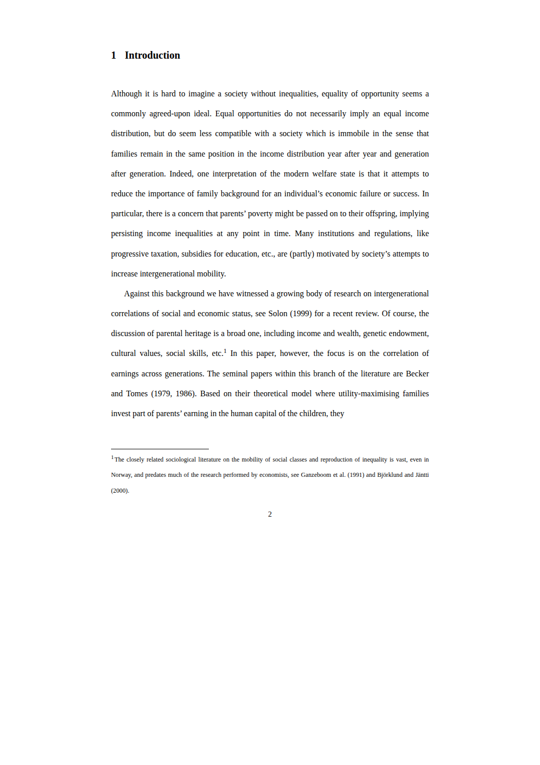1 Introduction
Although it is hard to imagine a society without inequalities, equality of opportunity seems a commonly agreed-upon ideal. Equal opportunities do not necessarily imply an equal income distribution, but do seem less compatible with a society which is immobile in the sense that families remain in the same position in the income distribution year after year and generation after generation. Indeed, one interpretation of the modern welfare state is that it attempts to reduce the importance of family background for an individual’s economic failure or success. In particular, there is a concern that parents’ poverty might be passed on to their offspring, implying persisting income inequalities at any point in time. Many institutions and regulations, like progressive taxation, subsidies for education, etc., are (partly) motivated by society’s attempts to increase intergenerational mobility.
Against this background we have witnessed a growing body of research on intergenerational correlations of social and economic status, see Solon (1999) for a recent review. Of course, the discussion of parental heritage is a broad one, including income and wealth, genetic endowment, cultural values, social skills, etc.1 In this paper, however, the focus is on the correlation of earnings across generations. The seminal papers within this branch of the literature are Becker and Tomes (1979, 1986). Based on their theoretical model where utility-maximising families invest part of parents’ earning in the human capital of the children, they
1The closely related sociological literature on the mobility of social classes and reproduction of inequality is vast, even in Norway, and predates much of the research performed by economists, see Ganzeboom et al. (1991) and Björklund and Jäntti (2000).
2